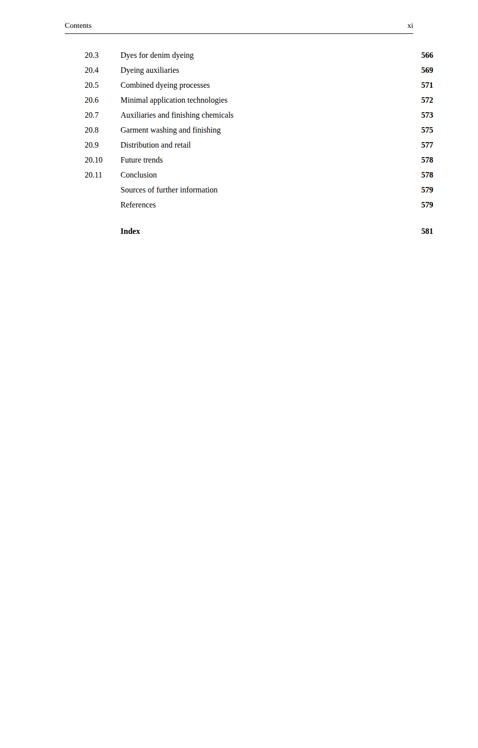Contents xi
| 20.3 | Dyes for denim dyeing | 566 |
| 20.4 | Dyeing auxiliaries | 569 |
| 20.5 | Combined dyeing processes | 571 |
| 20.6 | Minimal application technologies | 572 |
| 20.7 | Auxiliaries and finishing chemicals | 573 |
| 20.8 | Garment washing and finishing | 575 |
| 20.9 | Distribution and retail | 577 |
| 20.10 | Future trends | 578 |
| 20.11 | Conclusion | 578 |
| | Sources of further information | 579 |
| | References | 579 |
| | Index | 581 |